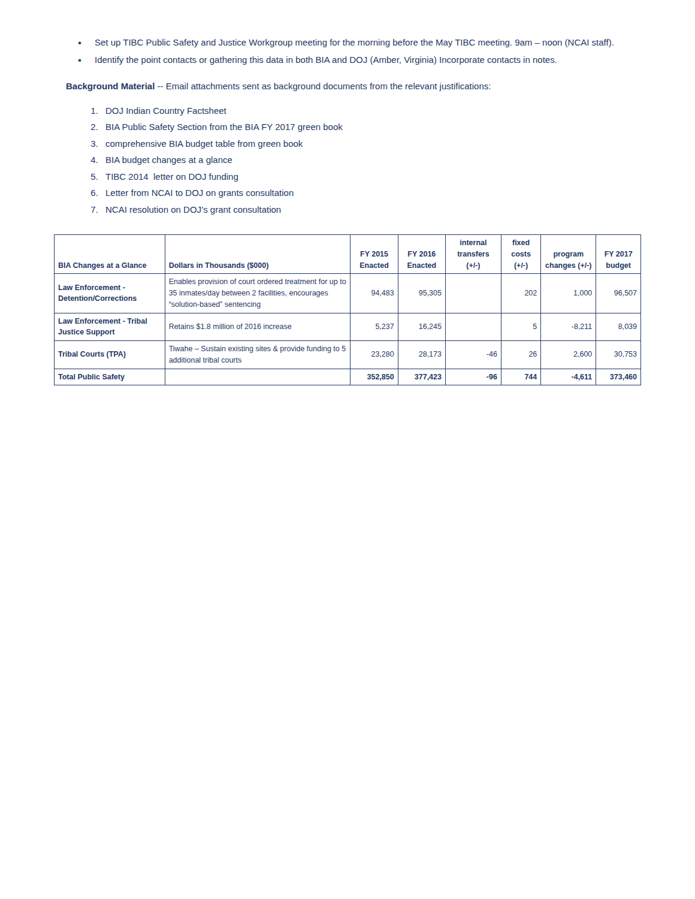Set up TIBC Public Safety and Justice Workgroup meeting for the morning before the May TIBC meeting. 9am – noon (NCAI staff).
Identify the point contacts or gathering this data in both BIA and DOJ (Amber, Virginia) Incorporate contacts in notes.
Background Material -- Email attachments sent as background documents from the relevant justifications:
DOJ Indian Country Factsheet
BIA Public Safety Section from the BIA FY 2017 green book
comprehensive BIA budget table from green book
BIA budget changes at a glance
TIBC 2014 letter on DOJ funding
Letter from NCAI to DOJ on grants consultation
NCAI resolution on DOJ’s grant consultation
| BIA Changes at a Glance | Dollars in Thousands ($000) | FY 2015 Enacted | FY 2016 Enacted | internal transfers (+/-) | fixed costs (+/-) | program changes (+/-) | FY 2017 budget |
| --- | --- | --- | --- | --- | --- | --- | --- |
| Law Enforcement - Detention/Corrections | Enables provision of court ordered treatment for up to 35 inmates/day between 2 facilities, encourages “solution-based” sentencing | 94,483 | 95,305 | | 202 | 1,000 | 96,507 |
| Law Enforcement - Tribal Justice Support | Retains $1.8 million of 2016 increase | 5,237 | 16,245 | | 5 | -8,211 | 8,039 |
| Tribal Courts (TPA) | Tiwahe – Sustain existing sites & provide funding to 5 additional tribal courts | 23,280 | 28,173 | -46 | 26 | 2,600 | 30,753 |
| Total Public Safety | | 352,850 | 377,423 | -96 | 744 | -4,611 | 373,460 |